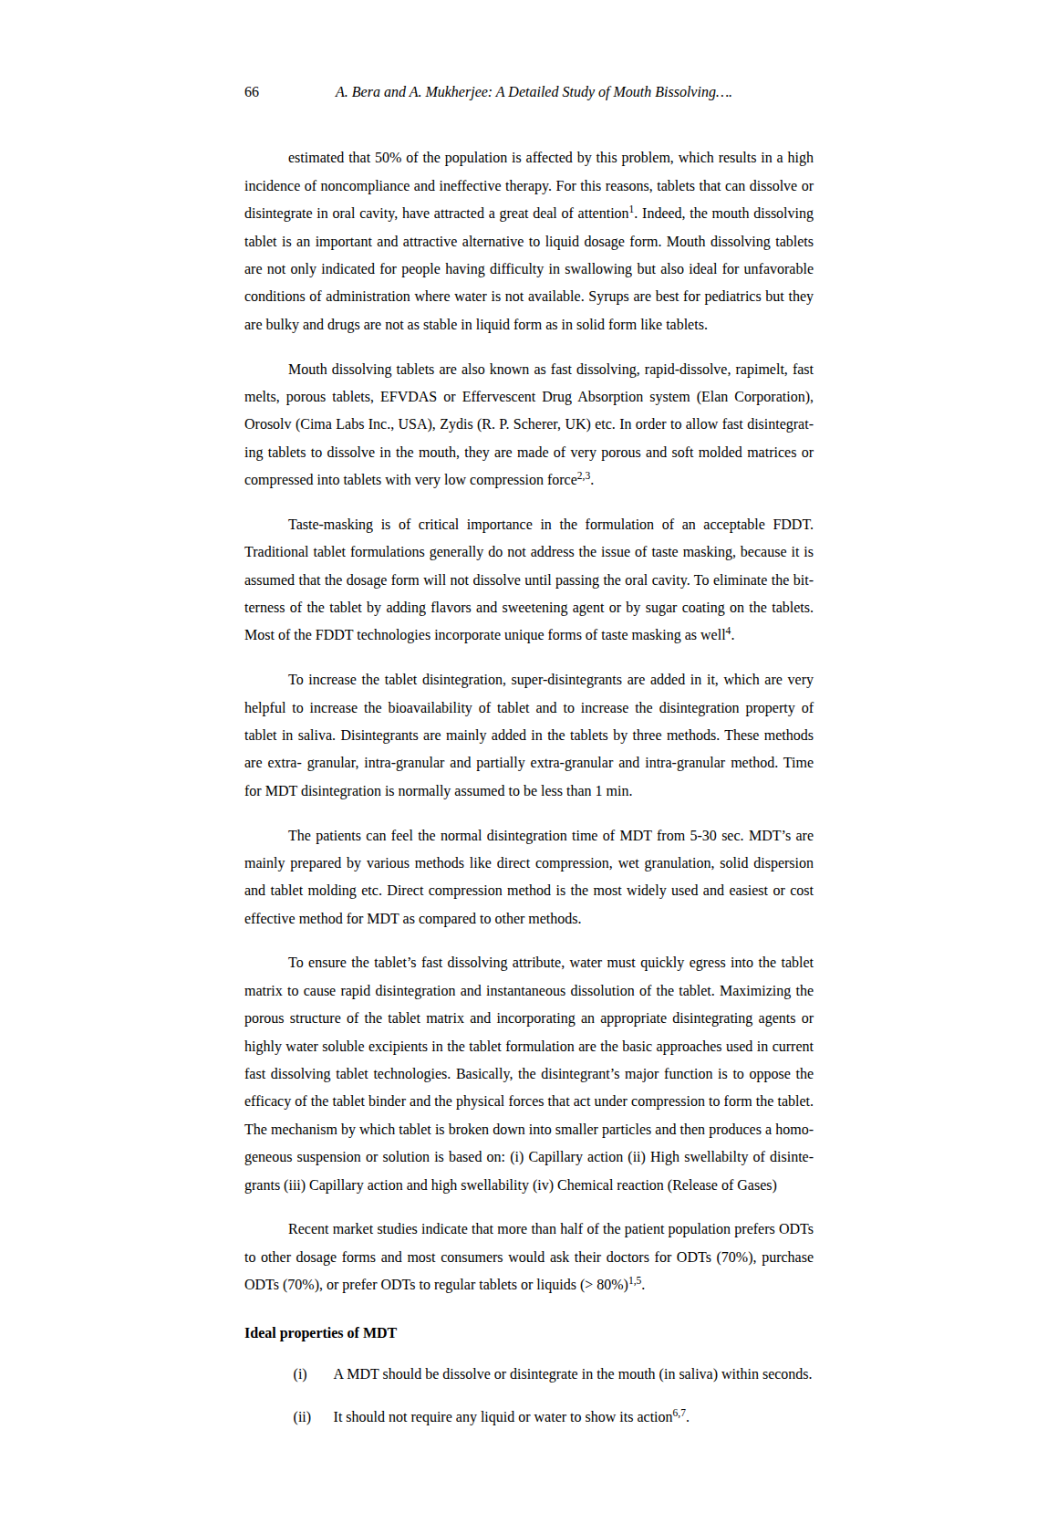66
A. Bera and A. Mukherjee: A Detailed Study of Mouth Bissolving….
estimated that 50% of the population is affected by this problem, which results in a high incidence of noncompliance and ineffective therapy. For this reasons, tablets that can dissolve or disintegrate in oral cavity, have attracted a great deal of attention1. Indeed, the mouth dissolving tablet is an important and attractive alternative to liquid dosage form. Mouth dissolving tablets are not only indicated for people having difficulty in swallowing but also ideal for unfavorable conditions of administration where water is not available. Syrups are best for pediatrics but they are bulky and drugs are not as stable in liquid form as in solid form like tablets.
Mouth dissolving tablets are also known as fast dissolving, rapid-dissolve, rapimelt, fast melts, porous tablets, EFVDAS or Effervescent Drug Absorption system (Elan Corporation), Orosolv (Cima Labs Inc., USA), Zydis (R. P. Scherer, UK) etc. In order to allow fast disintegrating tablets to dissolve in the mouth, they are made of very porous and soft molded matrices or compressed into tablets with very low compression force2,3.
Taste-masking is of critical importance in the formulation of an acceptable FDDT. Traditional tablet formulations generally do not address the issue of taste masking, because it is assumed that the dosage form will not dissolve until passing the oral cavity. To eliminate the bitterness of the tablet by adding flavors and sweetening agent or by sugar coating on the tablets. Most of the FDDT technologies incorporate unique forms of taste masking as well4.
To increase the tablet disintegration, super-disintegrants are added in it, which are very helpful to increase the bioavailability of tablet and to increase the disintegration property of tablet in saliva. Disintegrants are mainly added in the tablets by three methods. These methods are extra- granular, intra-granular and partially extra-granular and intra-granular method. Time for MDT disintegration is normally assumed to be less than 1 min.
The patients can feel the normal disintegration time of MDT from 5-30 sec. MDT’s are mainly prepared by various methods like direct compression, wet granulation, solid dispersion and tablet molding etc. Direct compression method is the most widely used and easiest or cost effective method for MDT as compared to other methods.
To ensure the tablet’s fast dissolving attribute, water must quickly egress into the tablet matrix to cause rapid disintegration and instantaneous dissolution of the tablet. Maximizing the porous structure of the tablet matrix and incorporating an appropriate disintegrating agents or highly water soluble excipients in the tablet formulation are the basic approaches used in current fast dissolving tablet technologies. Basically, the disintegrant’s major function is to oppose the efficacy of the tablet binder and the physical forces that act under compression to form the tablet. The mechanism by which tablet is broken down into smaller particles and then produces a homogeneous suspension or solution is based on: (i) Capillary action (ii) High swellabilty of disintegrants (iii) Capillary action and high swellability (iv) Chemical reaction (Release of Gases)
Recent market studies indicate that more than half of the patient population prefers ODTs to other dosage forms and most consumers would ask their doctors for ODTs (70%), purchase ODTs (70%), or prefer ODTs to regular tablets or liquids (> 80%)1,5.
Ideal properties of MDT
(i) A MDT should be dissolve or disintegrate in the mouth (in saliva) within seconds.
(ii) It should not require any liquid or water to show its action6,7.